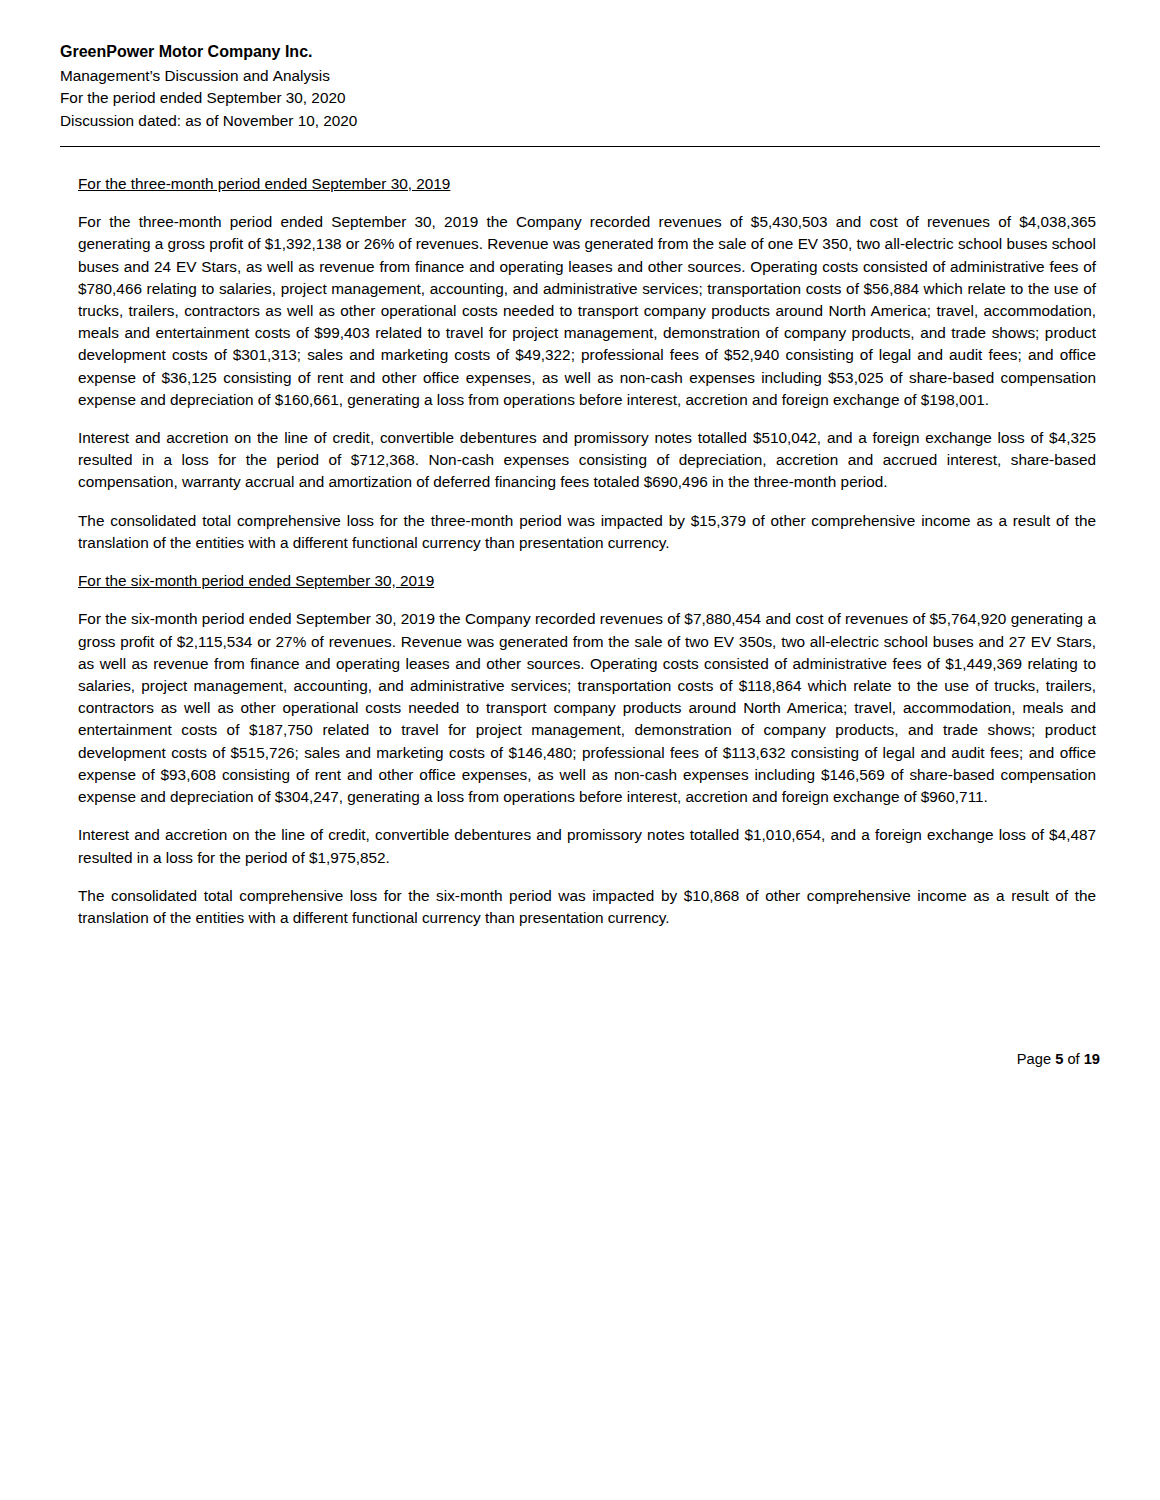GreenPower Motor Company Inc.
Management’s Discussion and Analysis
For the period ended September 30, 2020
Discussion dated: as of November 10, 2020
For the three-month period ended September 30, 2019
For the three-month period ended September 30, 2019 the Company recorded revenues of $5,430,503 and cost of revenues of $4,038,365 generating a gross profit of $1,392,138 or 26% of revenues. Revenue was generated from the sale of one EV 350, two all-electric school buses school buses and 24 EV Stars, as well as revenue from finance and operating leases and other sources. Operating costs consisted of administrative fees of $780,466 relating to salaries, project management, accounting, and administrative services; transportation costs of $56,884 which relate to the use of trucks, trailers, contractors as well as other operational costs needed to transport company products around North America; travel, accommodation, meals and entertainment costs of $99,403 related to travel for project management, demonstration of company products, and trade shows; product development costs of $301,313; sales and marketing costs of $49,322; professional fees of $52,940 consisting of legal and audit fees; and office expense of $36,125 consisting of rent and other office expenses, as well as non-cash expenses including $53,025 of share-based compensation expense and depreciation of $160,661, generating a loss from operations before interest, accretion and foreign exchange of $198,001.
Interest and accretion on the line of credit, convertible debentures and promissory notes totalled $510,042, and a foreign exchange loss of $4,325 resulted in a loss for the period of $712,368. Non-cash expenses consisting of depreciation, accretion and accrued interest, share-based compensation, warranty accrual and amortization of deferred financing fees totaled $690,496 in the three-month period.
The consolidated total comprehensive loss for the three-month period was impacted by $15,379 of other comprehensive income as a result of the translation of the entities with a different functional currency than presentation currency.
For the six-month period ended September 30, 2019
For the six-month period ended September 30, 2019 the Company recorded revenues of $7,880,454 and cost of revenues of $5,764,920 generating a gross profit of $2,115,534 or 27% of revenues. Revenue was generated from the sale of two EV 350s, two all-electric school buses and 27 EV Stars, as well as revenue from finance and operating leases and other sources. Operating costs consisted of administrative fees of $1,449,369 relating to salaries, project management, accounting, and administrative services; transportation costs of $118,864 which relate to the use of trucks, trailers, contractors as well as other operational costs needed to transport company products around North America; travel, accommodation, meals and entertainment costs of $187,750 related to travel for project management, demonstration of company products, and trade shows; product development costs of $515,726; sales and marketing costs of $146,480; professional fees of $113,632 consisting of legal and audit fees; and office expense of $93,608 consisting of rent and other office expenses, as well as non-cash expenses including $146,569 of share-based compensation expense and depreciation of $304,247, generating a loss from operations before interest, accretion and foreign exchange of $960,711.
Interest and accretion on the line of credit, convertible debentures and promissory notes totalled $1,010,654, and a foreign exchange loss of $4,487 resulted in a loss for the period of $1,975,852.
The consolidated total comprehensive loss for the six-month period was impacted by $10,868 of other comprehensive income as a result of the translation of the entities with a different functional currency than presentation currency.
Page 5 of 19